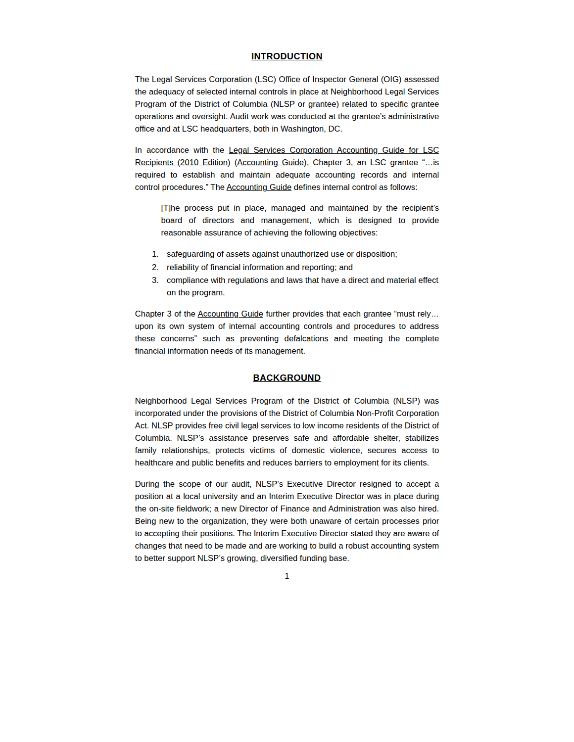INTRODUCTION
The Legal Services Corporation (LSC) Office of Inspector General (OIG) assessed the adequacy of selected internal controls in place at Neighborhood Legal Services Program of the District of Columbia (NLSP or grantee) related to specific grantee operations and oversight. Audit work was conducted at the grantee’s administrative office and at LSC headquarters, both in Washington, DC.
In accordance with the Legal Services Corporation Accounting Guide for LSC Recipients (2010 Edition) (Accounting Guide), Chapter 3, an LSC grantee “…is required to establish and maintain adequate accounting records and internal control procedures.” The Accounting Guide defines internal control as follows:
[T]he process put in place, managed and maintained by the recipient’s board of directors and management, which is designed to provide reasonable assurance of achieving the following objectives:
safeguarding of assets against unauthorized use or disposition;
reliability of financial information and reporting; and
compliance with regulations and laws that have a direct and material effect on the program.
Chapter 3 of the Accounting Guide further provides that each grantee “must rely… upon its own system of internal accounting controls and procedures to address these concerns” such as preventing defalcations and meeting the complete financial information needs of its management.
BACKGROUND
Neighborhood Legal Services Program of the District of Columbia (NLSP) was incorporated under the provisions of the District of Columbia Non-Profit Corporation Act. NLSP provides free civil legal services to low income residents of the District of Columbia. NLSP’s assistance preserves safe and affordable shelter, stabilizes family relationships, protects victims of domestic violence, secures access to healthcare and public benefits and reduces barriers to employment for its clients.
During the scope of our audit, NLSP’s Executive Director resigned to accept a position at a local university and an Interim Executive Director was in place during the on-site fieldwork; a new Director of Finance and Administration was also hired. Being new to the organization, they were both unaware of certain processes prior to accepting their positions. The Interim Executive Director stated they are aware of changes that need to be made and are working to build a robust accounting system to better support NLSP’s growing, diversified funding base.
1